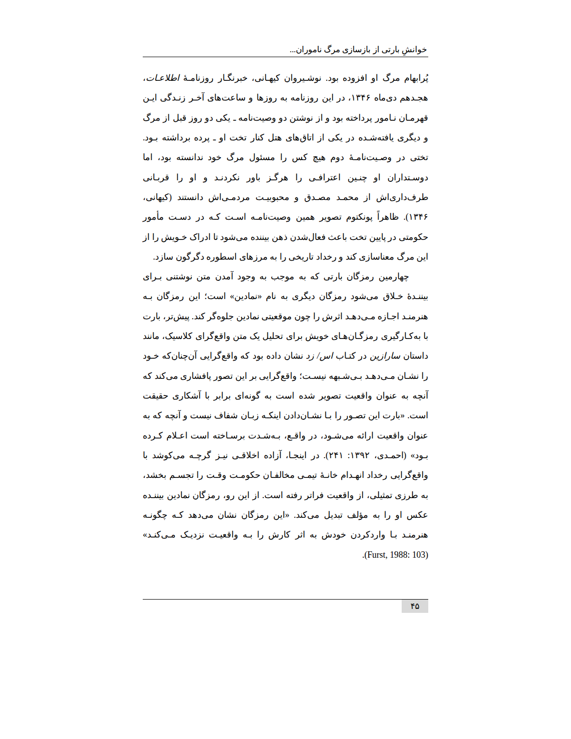خوانشِ بارتی از بازسازی مرگ ناموران...
پُرابهام مرگ او افزوده بود. نوشـیروان کیهـانی، خبرنگـار روزنامـهٔ اطلاعـات، هجـدهم دی‌ماه ۱۳۴۶، در این روزنامه به روزها و ساعت‌های آخـر زنـدگی ایـن قهرمـان نـامور پرداخته بود و از نوشتن دو وصیت‌نامه ـ یکی دو روز قبل از مرگ و دیگری یافته‌شـده در یکی از اتاق‌های هتل کنار تخت او ـ پرده برداشته بـود. تختی در وصـیت‌نامـهٔ دوم هیچ کس را مسئول مرگ خود ندانسته بود، اما دوسـتداران او چنـین اعترافـی را هرگـز باور نکردنـد و او را قربـانی طرف‌داری‌اش از محمـد مصـدق و محبوبیـت مردمـی‌اش دانستند (کیهانی، ۱۳۴۶). ظاهراً پونکتوم تصویر همین وصیت‌نامـه اسـت کـه در دسـت مأمور حکومتی در پایین تخت باعث فعال‌شدن ذهن بیننده می‌شود تا ادراک خـویش را از این مرگ معناسازی کند و رخداد تاریخی را به مرزهای اسطوره دگرگون سازد.
چهارمین رمزگان بارتی که به موجب به وجود آمدن متن نوشتنی بـرای بیننـدهٔ خـلاق می‌شود رمزگان دیگری به نام «نمادین» است؛ این رمزگان بـه هنرمنـد اجـازه مـی‌دهـد اثرش را چون موقعیتی نمادین جلوه‌گر کند. پیش‌تر، بارت با به‌کـارگیری رمزگـان‌هـای خویش برای تحلیل یک متن واقع‌گرای کلاسیک، مانند داستان سارازین در کتـاب اس/ زد نشان داده بود که واقع‌گرایی آن‌چنان‌که خـود را نشـان مـی‌دهـد بـی‌شـبهه نیسـت؛ واقع‌گرایی بر این تصور پافشاری می‌کند که آنچه به عنوان واقعیت تصویر شده است به گونه‌ای برابر با آشکاری حقیقت است. «بارت این تصـور را بـا نشـان‌دادن اینکـه زبـان شفاف نیست و آنچه که به عنوان واقعیت ارائه می‌شـود، در واقـع، بـه‌شـدت برسـاخته است اعـلام کـرده بـود» (احمـدی، ۱۳۹۲: ۲۴۱). در اینجـا، آزاده اخلاقـی نیـز گرچـه می‌کوشد با واقع‌گرایی رخداد انهـدام خانـهٔ تیمـی مخالفـان حکومـت وقـت را تجسـم بخشد، به طرزی تمثیلی، از واقعیت فراتر رفته است. از این رو، رمزگان نمادین بیننـده عکس او را به مؤلف تبدیل می‌کند. «این رمزگان نشان می‌دهد کـه چگونـه هنرمنـد بـا واردکردن خودش به اثر کارش را بـه واقعیـت نزدیـک مـی‌کنـد» (Furst, 1988: 103).
۴۵